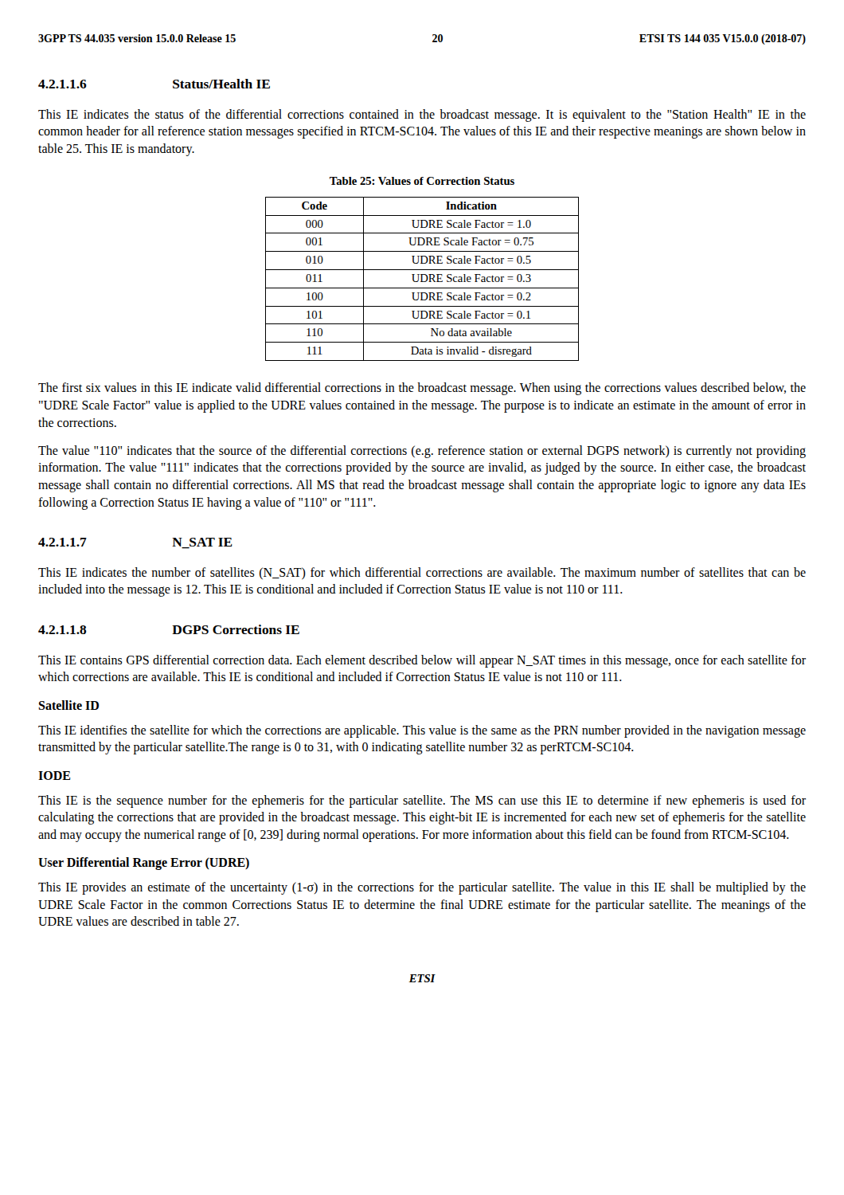3GPP TS 44.035 version 15.0.0 Release 15
20
ETSI TS 144 035 V15.0.0 (2018-07)
4.2.1.1.6 Status/Health IE
This IE indicates the status of the differential corrections contained in the broadcast message. It is equivalent to the "Station Health" IE in the common header for all reference station messages specified in RTCM-SC104. The values of this IE and their respective meanings are shown below in table 25. This IE is mandatory.
Table 25: Values of Correction Status
| Code | Indication |
| --- | --- |
| 000 | UDRE Scale Factor = 1.0 |
| 001 | UDRE Scale Factor = 0.75 |
| 010 | UDRE Scale Factor = 0.5 |
| 011 | UDRE Scale Factor = 0.3 |
| 100 | UDRE Scale Factor = 0.2 |
| 101 | UDRE Scale Factor = 0.1 |
| 110 | No data available |
| 111 | Data is invalid - disregard |
The first six values in this IE indicate valid differential corrections in the broadcast message. When using the corrections values described below, the "UDRE Scale Factor" value is applied to the UDRE values contained in the message. The purpose is to indicate an estimate in the amount of error in the corrections.
The value "110" indicates that the source of the differential corrections (e.g. reference station or external DGPS network) is currently not providing information. The value "111" indicates that the corrections provided by the source are invalid, as judged by the source. In either case, the broadcast message shall contain no differential corrections. All MS that read the broadcast message shall contain the appropriate logic to ignore any data IEs following a Correction Status IE having a value of "110" or "111".
4.2.1.1.7 N_SAT IE
This IE indicates the number of satellites (N_SAT) for which differential corrections are available. The maximum number of satellites that can be included into the message is 12. This IE is conditional and included if Correction Status IE value is not 110 or 111.
4.2.1.1.8 DGPS Corrections IE
This IE contains GPS differential correction data. Each element described below will appear N_SAT times in this message, once for each satellite for which corrections are available. This IE is conditional and included if Correction Status IE value is not 110 or 111.
Satellite ID
This IE identifies the satellite for which the corrections are applicable. This value is the same as the PRN number provided in the navigation message transmitted by the particular satellite.The range is 0 to 31, with 0 indicating satellite number 32 as perRTCM-SC104.
IODE
This IE is the sequence number for the ephemeris for the particular satellite. The MS can use this IE to determine if new ephemeris is used for calculating the corrections that are provided in the broadcast message. This eight-bit IE is incremented for each new set of ephemeris for the satellite and may occupy the numerical range of [0, 239] during normal operations. For more information about this field can be found from RTCM-SC104.
User Differential Range Error (UDRE)
This IE provides an estimate of the uncertainty (1-σ) in the corrections for the particular satellite. The value in this IE shall be multiplied by the UDRE Scale Factor in the common Corrections Status IE to determine the final UDRE estimate for the particular satellite. The meanings of the UDRE values are described in table 27.
ETSI